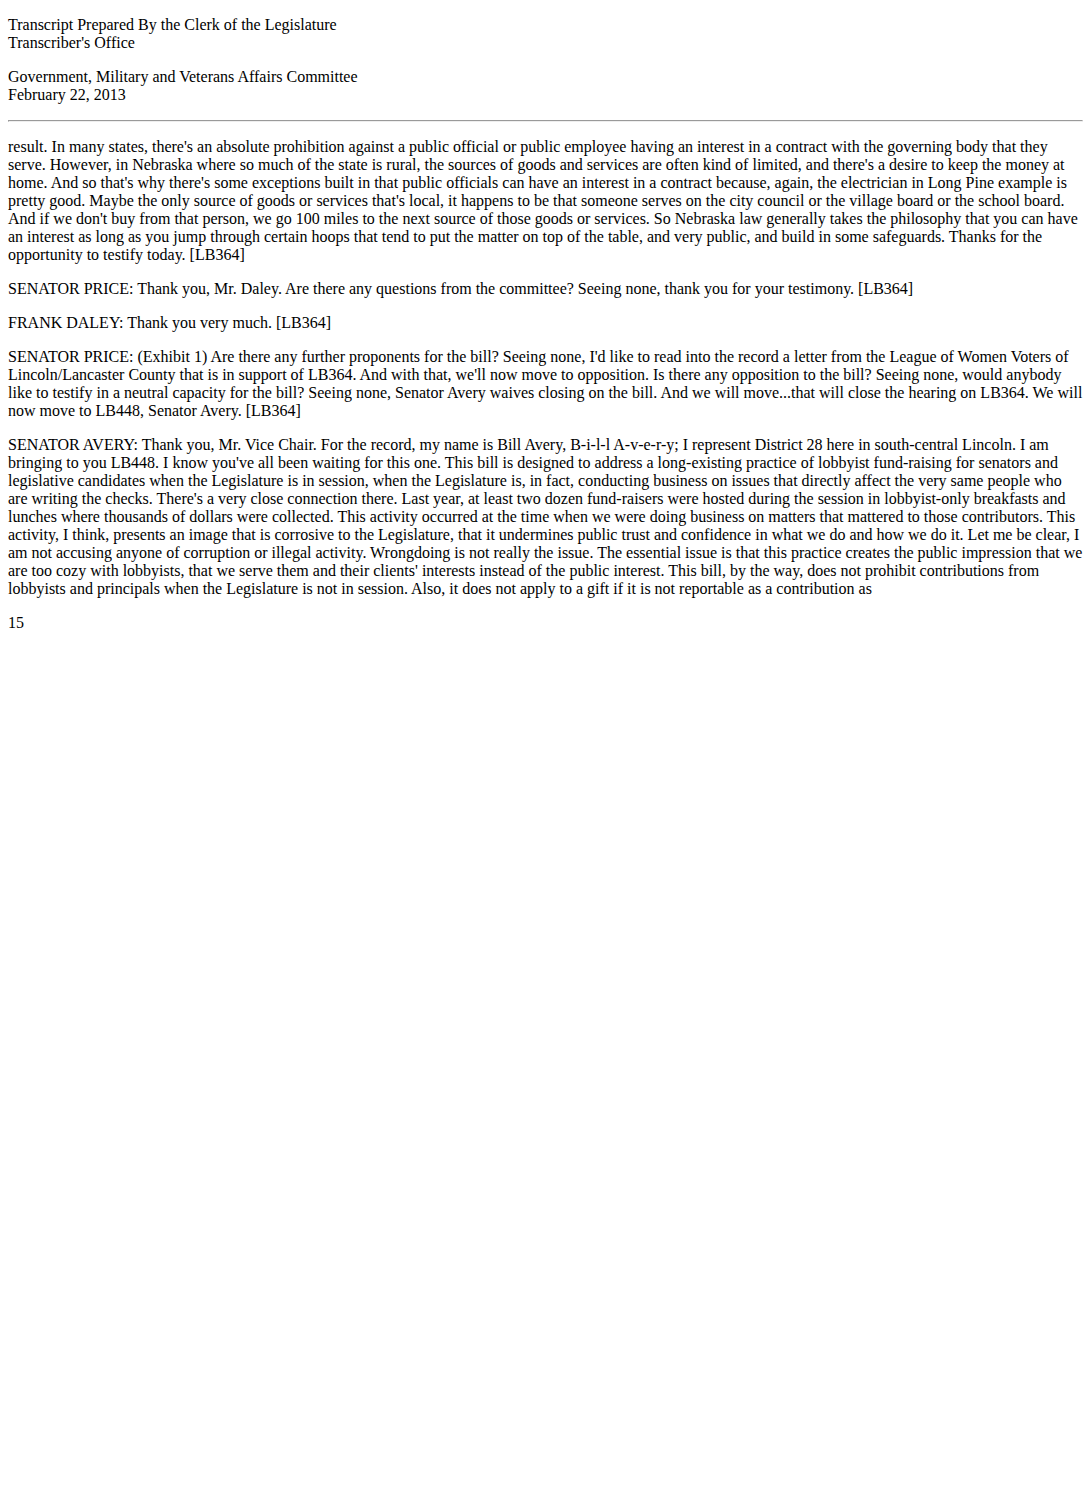Transcript Prepared By the Clerk of the Legislature
Transcriber's Office
Government, Military and Veterans Affairs Committee
February 22, 2013
result. In many states, there's an absolute prohibition against a public official or public employee having an interest in a contract with the governing body that they serve. However, in Nebraska where so much of the state is rural, the sources of goods and services are often kind of limited, and there's a desire to keep the money at home. And so that's why there's some exceptions built in that public officials can have an interest in a contract because, again, the electrician in Long Pine example is pretty good. Maybe the only source of goods or services that's local, it happens to be that someone serves on the city council or the village board or the school board. And if we don't buy from that person, we go 100 miles to the next source of those goods or services. So Nebraska law generally takes the philosophy that you can have an interest as long as you jump through certain hoops that tend to put the matter on top of the table, and very public, and build in some safeguards. Thanks for the opportunity to testify today. [LB364]
SENATOR PRICE: Thank you, Mr. Daley. Are there any questions from the committee? Seeing none, thank you for your testimony. [LB364]
FRANK DALEY: Thank you very much. [LB364]
SENATOR PRICE: (Exhibit 1) Are there any further proponents for the bill? Seeing none, I'd like to read into the record a letter from the League of Women Voters of Lincoln/Lancaster County that is in support of LB364. And with that, we'll now move to opposition. Is there any opposition to the bill? Seeing none, would anybody like to testify in a neutral capacity for the bill? Seeing none, Senator Avery waives closing on the bill. And we will move...that will close the hearing on LB364. We will now move to LB448, Senator Avery. [LB364]
SENATOR AVERY: Thank you, Mr. Vice Chair. For the record, my name is Bill Avery, B-i-l-l A-v-e-r-y; I represent District 28 here in south-central Lincoln. I am bringing to you LB448. I know you've all been waiting for this one. This bill is designed to address a long-existing practice of lobbyist fund-raising for senators and legislative candidates when the Legislature is in session, when the Legislature is, in fact, conducting business on issues that directly affect the very same people who are writing the checks. There's a very close connection there. Last year, at least two dozen fund-raisers were hosted during the session in lobbyist-only breakfasts and lunches where thousands of dollars were collected. This activity occurred at the time when we were doing business on matters that mattered to those contributors. This activity, I think, presents an image that is corrosive to the Legislature, that it undermines public trust and confidence in what we do and how we do it. Let me be clear, I am not accusing anyone of corruption or illegal activity. Wrongdoing is not really the issue. The essential issue is that this practice creates the public impression that we are too cozy with lobbyists, that we serve them and their clients' interests instead of the public interest. This bill, by the way, does not prohibit contributions from lobbyists and principals when the Legislature is not in session. Also, it does not apply to a gift if it is not reportable as a contribution as
15